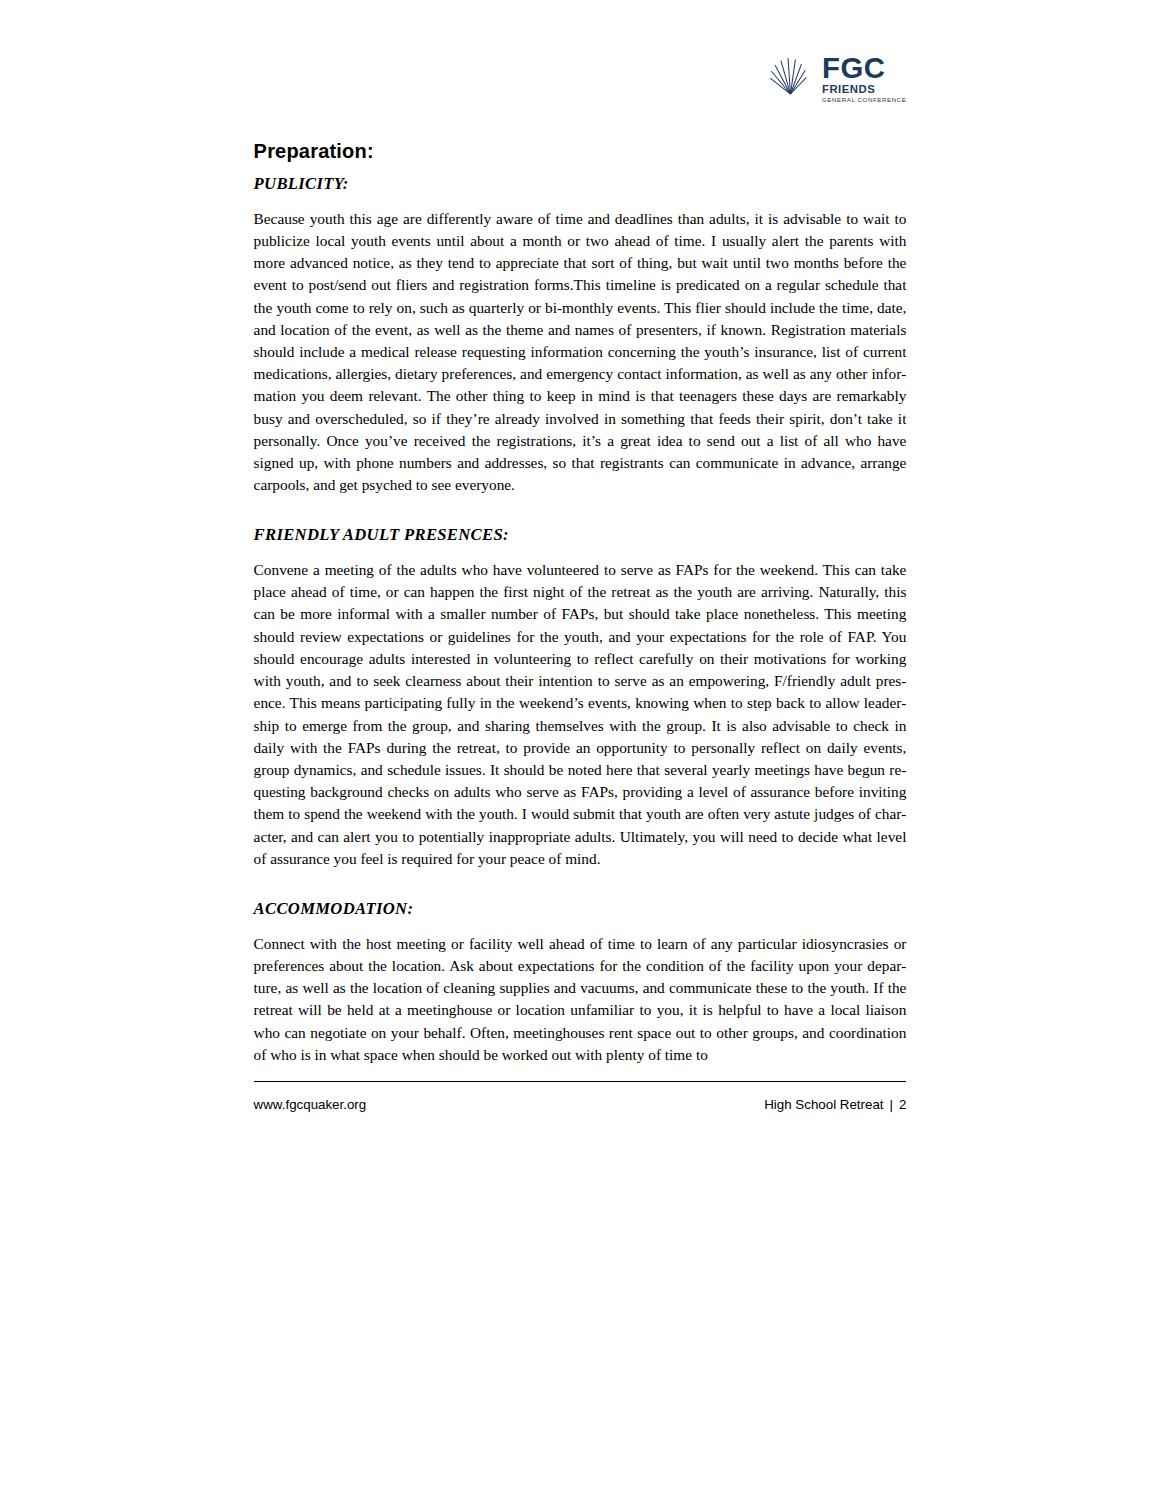FGC FRIENDS General Conference
Preparation:
PUBLICITY:
Because youth this age are differently aware of time and deadlines than adults, it is advisable to wait to publicize local youth events until about a month or two ahead of time. I usually alert the parents with more advanced notice, as they tend to appreciate that sort of thing, but wait until two months before the event to post/send out fliers and registration forms.This timeline is predicated on a regular schedule that the youth come to rely on, such as quarterly or bi-monthly events. This flier should include the time, date, and location of the event, as well as the theme and names of presenters, if known. Registration materials should include a medical release requesting information concerning the youth’s insurance, list of current medications, allergies, dietary preferences, and emergency contact information, as well as any other information you deem relevant. The other thing to keep in mind is that teenagers these days are remarkably busy and overscheduled, so if they’re already involved in something that feeds their spirit, don’t take it personally. Once you’ve received the registrations, it’s a great idea to send out a list of all who have signed up, with phone numbers and addresses, so that registrants can communicate in advance, arrange carpools, and get psyched to see everyone.
FRIENDLY ADULT PRESENCES:
Convene a meeting of the adults who have volunteered to serve as FAPs for the weekend. This can take place ahead of time, or can happen the first night of the retreat as the youth are arriving. Naturally, this can be more informal with a smaller number of FAPs, but should take place nonetheless. This meeting should review expectations or guidelines for the youth, and your expectations for the role of FAP. You should encourage adults interested in volunteering to reflect carefully on their motivations for working with youth, and to seek clearness about their intention to serve as an empowering, F/friendly adult presence. This means participating fully in the weekend’s events, knowing when to step back to allow leadership to emerge from the group, and sharing themselves with the group. It is also advisable to check in daily with the FAPs during the retreat, to provide an opportunity to personally reflect on daily events, group dynamics, and schedule issues. It should be noted here that several yearly meetings have begun requesting background checks on adults who serve as FAPs, providing a level of assurance before inviting them to spend the weekend with the youth. I would submit that youth are often very astute judges of character, and can alert you to potentially inappropriate adults. Ultimately, you will need to decide what level of assurance you feel is required for your peace of mind.
ACCOMMODATION:
Connect with the host meeting or facility well ahead of time to learn of any particular idiosyncrasies or preferences about the location. Ask about expectations for the condition of the facility upon your departure, as well as the location of cleaning supplies and vacuums, and communicate these to the youth. If the retreat will be held at a meetinghouse or location unfamiliar to you, it is helpful to have a local liaison who can negotiate on your behalf. Often, meetinghouses rent space out to other groups, and coordination of who is in what space when should be worked out with plenty of time to
www.fgcquaker.org
High School Retreat|2